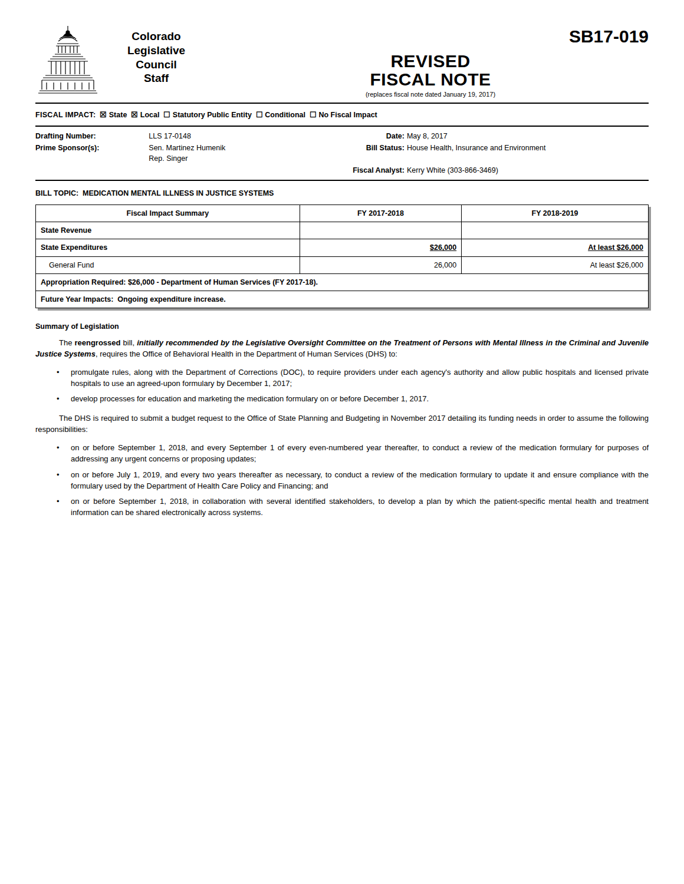Colorado
Legislative
Council
Staff
SB17-019
REVISED
FISCAL NOTE
(replaces fiscal note dated January 19, 2017)
FISCAL IMPACT: ☒ State ☒ Local ☐ Statutory Public Entity ☐ Conditional ☐ No Fiscal Impact
| Drafting Number: | LLS 17-0148 | Date: | May 8, 2017 |
| Prime Sponsor(s): | Sen. Martinez Humenik Rep. Singer | Bill Status: | House Health, Insurance and Environment |
| | | Fiscal Analyst: | Kerry White (303-866-3469) |
BILL TOPIC: MEDICATION MENTAL ILLNESS IN JUSTICE SYSTEMS
| Fiscal Impact Summary | FY 2017-2018 | FY 2018-2019 |
| --- | --- | --- |
| State Revenue | | |
| State Expenditures | $26,000 | At least $26,000 |
| General Fund | 26,000 | At least $26,000 |
| Appropriation Required: $26,000 - Department of Human Services (FY 2017-18). |
| Future Year Impacts: Ongoing expenditure increase. |
Summary of Legislation
The reengrossed bill, initially recommended by the Legislative Oversight Committee on the Treatment of Persons with Mental Illness in the Criminal and Juvenile Justice Systems, requires the Office of Behavioral Health in the Department of Human Services (DHS) to:
promulgate rules, along with the Department of Corrections (DOC), to require providers under each agency's authority and allow public hospitals and licensed private hospitals to use an agreed-upon formulary by December 1, 2017;
develop processes for education and marketing the medication formulary on or before December 1, 2017.
The DHS is required to submit a budget request to the Office of State Planning and Budgeting in November 2017 detailing its funding needs in order to assume the following responsibilities:
on or before September 1, 2018, and every September 1 of every even-numbered year thereafter, to conduct a review of the medication formulary for purposes of addressing any urgent concerns or proposing updates;
on or before July 1, 2019, and every two years thereafter as necessary, to conduct a review of the medication formulary to update it and ensure compliance with the formulary used by the Department of Health Care Policy and Financing; and
on or before September 1, 2018, in collaboration with several identified stakeholders, to develop a plan by which the patient-specific mental health and treatment information can be shared electronically across systems.